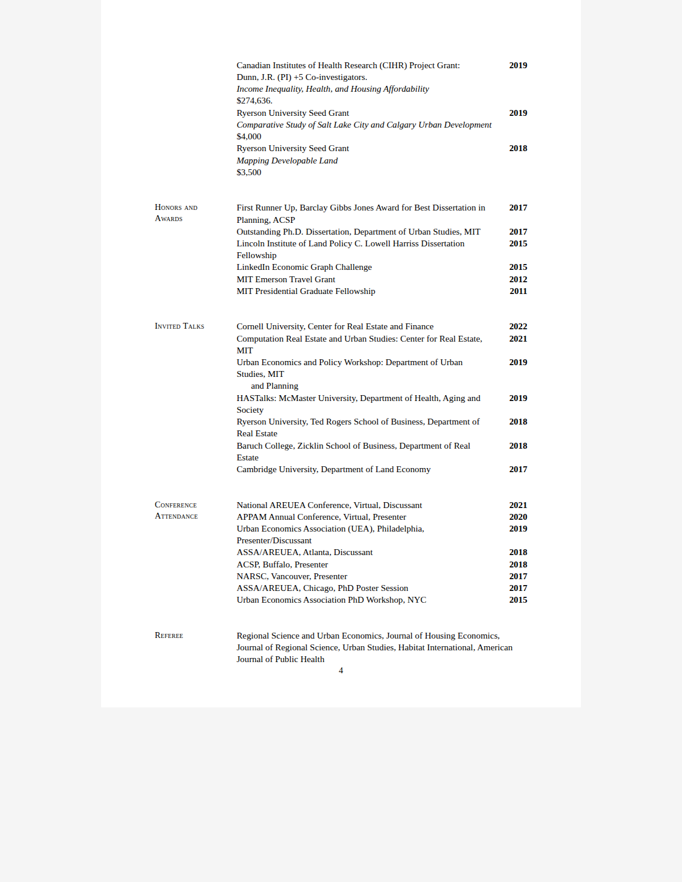| | / Canadian Institutes of Health Research (CIHR) Project Grant: Dunn, J.R. (PI) +5 Co-investigators. Income Inequality, Health, and Housing Affordability $274,636. / 2019 / / Ryerson University Seed Grant Comparative Study of Salt Lake City and Calgary Urban Development $4,000 / 2019 / / Ryerson University Seed Grant Mapping Developable Land $3,500 / 2018 / |
| Honors and Awards | / First Runner Up, Barclay Gibbs Jones Award for Best Dissertation in Planning, ACSP / 2017 / / Outstanding Ph.D. Dissertation, Department of Urban Studies, MIT / 2017 / / Lincoln Institute of Land Policy C. Lowell Harriss Dissertation Fellowship / 2015 / / LinkedIn Economic Graph Challenge / 2015 / / MIT Emerson Travel Grant / 2012 / / MIT Presidential Graduate Fellowship / 2011 / |
| Invited Talks | / Cornell University, Center for Real Estate and Finance / 2022 / / Computation Real Estate and Urban Studies: Center for Real Estate, MIT / 2021 / / Urban Economics and Policy Workshop: Department of Urban Studies, MIT and Planning / 2019 / / HASTalks: McMaster University, Department of Health, Aging and Society / 2019 / / Ryerson University, Ted Rogers School of Business, Department of Real Estate / 2018 / / Baruch College, Zicklin School of Business, Department of Real Estate / 2018 / / Cambridge University, Department of Land Economy / 2017 / |
| Conference Attendance | / National AREUEA Conference, Virtual, Discussant / 2021 / / APPAM Annual Conference, Virtual, Presenter / 2020 / / Urban Economics Association (UEA), Philadelphia, Presenter/Discussant / 2019 / / ASSA/AREUEA, Atlanta, Discussant / 2018 / / ACSP, Buffalo, Presenter / 2018 / / NARSC, Vancouver, Presenter / 2017 / / ASSA/AREUEA, Chicago, PhD Poster Session / 2017 / / Urban Economics Association PhD Workshop, NYC / 2015 / |
| Referee | Regional Science and Urban Economics, Journal of Housing Economics, Journal of Regional Science, Urban Studies, Habitat International, American Journal of Public Health |
4